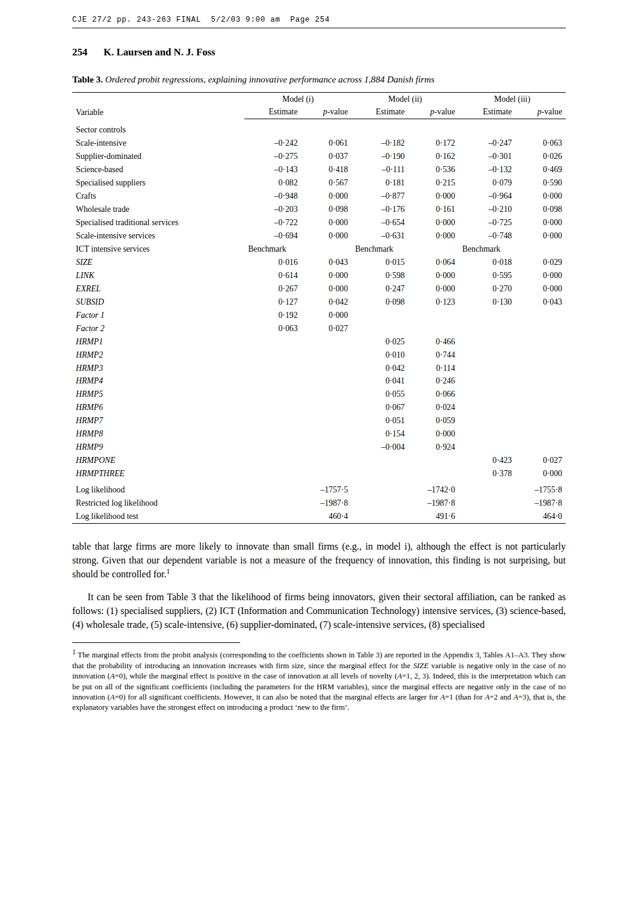CJE 27/2 pp. 243-263 FINAL 5/2/03 9:00 am Page 254
254 K. Laursen and N. J. Foss
Table 3. Ordered probit regressions, explaining innovative performance across 1,884 Danish firms
| Variable | Model (i) | Model (ii) | Model (iii) |
| --- | --- | --- | --- |
| Estimate | p -value | Estimate | p -value | Estimate | p -value |
| Sector controls |
| Scale-intensive | –0·242 | 0·061 | –0·182 | 0·172 | –0·247 | 0·063 |
| Supplier-dominated | –0·275 | 0·037 | –0·190 | 0·162 | –0·301 | 0·026 |
| Science-based | –0·143 | 0·418 | –0·111 | 0·536 | –0·132 | 0·469 |
| Specialised suppliers | 0·082 | 0·567 | 0·181 | 0·215 | 0·079 | 0·590 |
| Crafts | –0·948 | 0·000 | –0·877 | 0·000 | –0·964 | 0·000 |
| Wholesale trade | –0·203 | 0·098 | –0·176 | 0·161 | –0·210 | 0·098 |
| Specialised traditional services | –0·722 | 0·000 | –0·654 | 0·000 | –0·725 | 0·000 |
| Scale-intensive services | –0·694 | 0·000 | –0·631 | 0·000 | –0·748 | 0·000 |
| ICT intensive services | Benchmark | Benchmark | Benchmark |
| SIZE | 0·016 | 0·043 | 0·015 | 0·064 | 0·018 | 0·029 |
| LINK | 0·614 | 0·000 | 0·598 | 0·000 | 0·595 | 0·000 |
| EXREL | 0·267 | 0·000 | 0·247 | 0·000 | 0·270 | 0·000 |
| SUBSID | 0·127 | 0·042 | 0·098 | 0·123 | 0·130 | 0·043 |
| Factor 1 | 0·192 | 0·000 | | | | |
| Factor 2 | 0·063 | 0·027 | | | | |
| HRMP1 | | | 0·025 | 0·466 | | |
| HRMP2 | | | 0·010 | 0·744 | | |
| HRMP3 | | | 0·042 | 0·114 | | |
| HRMP4 | | | 0·041 | 0·246 | | |
| HRMP5 | | | 0·055 | 0·066 | | |
| HRMP6 | | | 0·067 | 0·024 | | |
| HRMP7 | | | 0·051 | 0·059 | | |
| HRMP8 | | | 0·154 | 0·000 | | |
| HRMP9 | | | –0·004 | 0·924 | | |
| HRMPONE | | | | | 0·423 | 0·027 |
| HRMPTHREE | | | | | 0·378 | 0·000 |
| Log likelihood | –1757·5 | –1742·0 | –1755·8 |
| Restricted log likelihood | –1987·8 | –1987·8 | –1987·8 |
| Log likelihood test | 460·4 | 491·6 | 464·0 |
table that large firms are more likely to innovate than small firms (e.g., in model i), although the effect is not particularly strong. Given that our dependent variable is not a measure of the frequency of innovation, this finding is not surprising, but should be controlled for.1
It can be seen from Table 3 that the likelihood of firms being innovators, given their sectoral affiliation, can be ranked as follows: (1) specialised suppliers, (2) ICT (Information and Communication Technology) intensive services, (3) science-based, (4) wholesale trade, (5) scale-intensive, (6) supplier-dominated, (7) scale-intensive services, (8) specialised
1 The marginal effects from the probit analysis (corresponding to the coefficients shown in Table 3) are reported in the Appendix 3, Tables A1–A3. They show that the probability of introducing an innovation increases with firm size, since the marginal effect for the SIZE variable is negative only in the case of no innovation (A=0), while the marginal effect is positive in the case of innovation at all levels of novelty (A=1, 2, 3). Indeed, this is the interpretation which can be put on all of the significant coefficients (including the parameters for the HRM variables), since the marginal effects are negative only in the case of no innovation (A=0) for all significant coefficients. However, it can also be noted that the marginal effects are larger for A=1 (than for A=2 and A=3), that is, the explanatory variables have the strongest effect on introducing a product ‘new to the firm’.